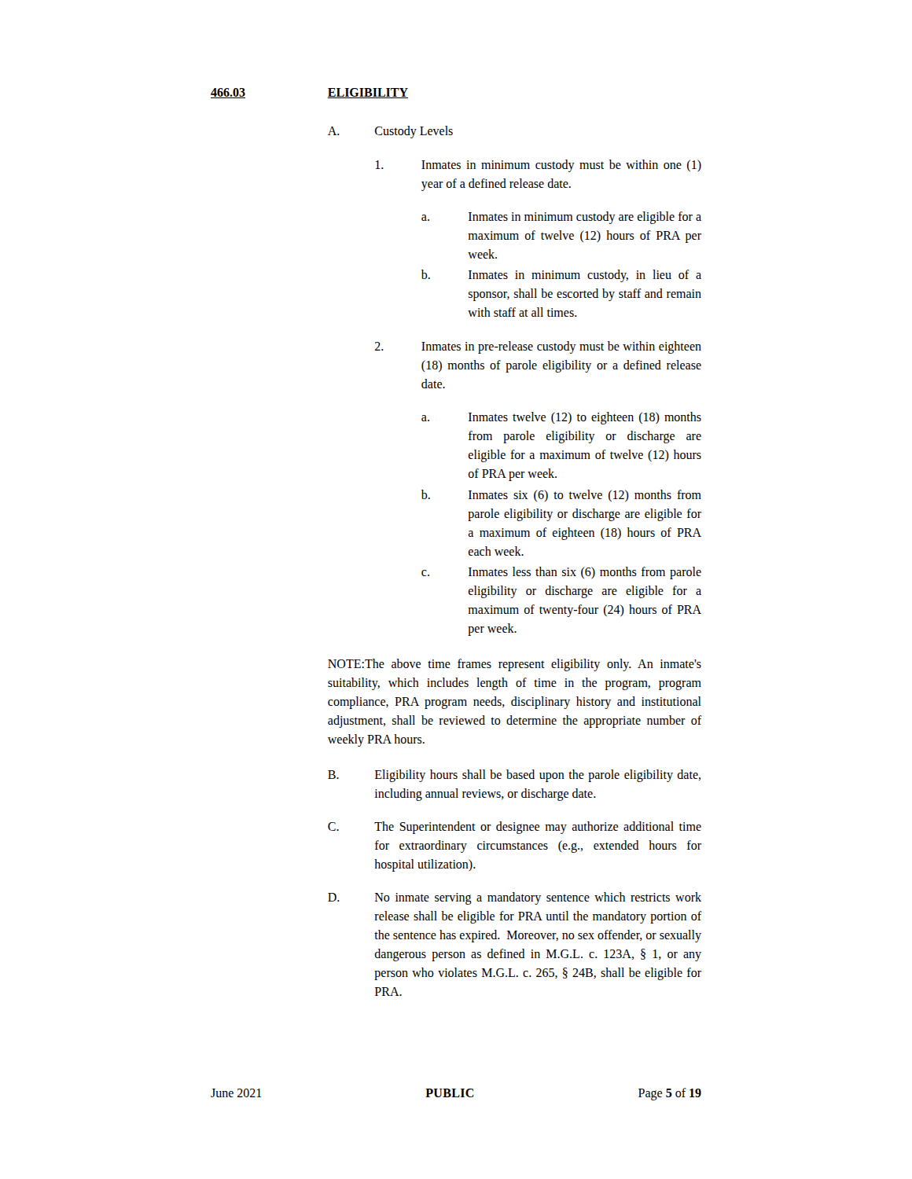466.03 ELIGIBILITY
A.
Custody Levels
1.
Inmates in minimum custody must be within one (1) year of a defined release date.
a.
Inmates in minimum custody are eligible for a maximum of twelve (12) hours of PRA per week.
b.
Inmates in minimum custody, in lieu of a sponsor, shall be escorted by staff and remain with staff at all times.
2.
Inmates in pre-release custody must be within eighteen (18) months of parole eligibility or a defined release date.
a.
Inmates twelve (12) to eighteen (18) months from parole eligibility or discharge are eligible for a maximum of twelve (12) hours of PRA per week.
b.
Inmates six (6) to twelve (12) months from parole eligibility or discharge are eligible for a maximum of eighteen (18) hours of PRA each week.
c.
Inmates less than six (6) months from parole eligibility or discharge are eligible for a maximum of twenty-four (24) hours of PRA per week.
NOTE: The above time frames represent eligibility only. An inmate's suitability, which includes length of time in the program, program compliance, PRA program needs, disciplinary history and institutional adjustment, shall be reviewed to determine the appropriate number of weekly PRA hours.
B.
Eligibility hours shall be based upon the parole eligibility date, including annual reviews, or discharge date.
C.
The Superintendent or designee may authorize additional time for extraordinary circumstances (e.g., extended hours for hospital utilization).
D.
No inmate serving a mandatory sentence which restricts work release shall be eligible for PRA until the mandatory portion of the sentence has expired. Moreover, no sex offender, or sexually dangerous person as defined in M.G.L. c. 123A, § 1, or any person who violates M.G.L. c. 265, § 24B, shall be eligible for PRA.
June 2021
PUBLIC
Page 5 of 19